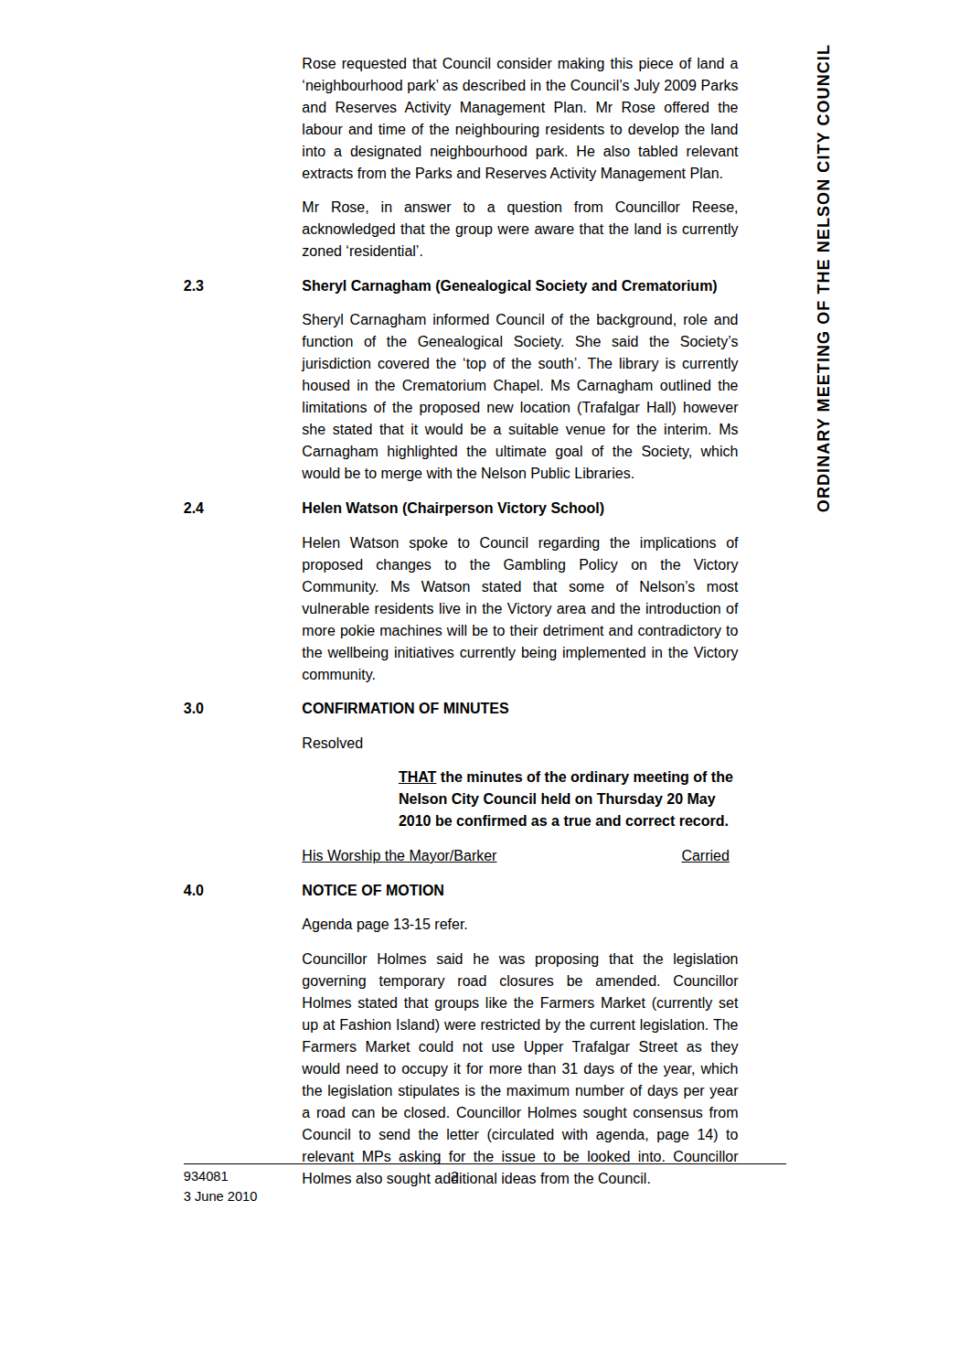ORDINARY MEETING OF THE NELSON CITY COUNCIL
Rose requested that Council consider making this piece of land a ‘neighbourhood park’ as described in the Council’s July 2009 Parks and Reserves Activity Management Plan. Mr Rose offered the labour and time of the neighbouring residents to develop the land into a designated neighbourhood park. He also tabled relevant extracts from the Parks and Reserves Activity Management Plan.
Mr Rose, in answer to a question from Councillor Reese, acknowledged that the group were aware that the land is currently zoned ‘residential’.
2.3
Sheryl Carnagham (Genealogical Society and Crematorium)
Sheryl Carnagham informed Council of the background, role and function of the Genealogical Society. She said the Society’s jurisdiction covered the ‘top of the south’. The library is currently housed in the Crematorium Chapel. Ms Carnagham outlined the limitations of the proposed new location (Trafalgar Hall) however she stated that it would be a suitable venue for the interim. Ms Carnagham highlighted the ultimate goal of the Society, which would be to merge with the Nelson Public Libraries.
2.4
Helen Watson (Chairperson Victory School)
Helen Watson spoke to Council regarding the implications of proposed changes to the Gambling Policy on the Victory Community. Ms Watson stated that some of Nelson’s most vulnerable residents live in the Victory area and the introduction of more pokie machines will be to their detriment and contradictory to the wellbeing initiatives currently being implemented in the Victory community.
3.0
CONFIRMATION OF MINUTES
Resolved
THAT the minutes of the ordinary meeting of the Nelson City Council held on Thursday 20 May 2010 be confirmed as a true and correct record.
His Worship the Mayor/Barker Carried
4.0
NOTICE OF MOTION
Agenda page 13-15 refer.
Councillor Holmes said he was proposing that the legislation governing temporary road closures be amended. Councillor Holmes stated that groups like the Farmers Market (currently set up at Fashion Island) were restricted by the current legislation. The Farmers Market could not use Upper Trafalgar Street as they would need to occupy it for more than 31 days of the year, which the legislation stipulates is the maximum number of days per year a road can be closed. Councillor Holmes sought consensus from Council to send the letter (circulated with agenda, page 14) to relevant MPs asking for the issue to be looked into. Councillor Holmes also sought additional ideas from the Council.
934081 2
3 June 2010